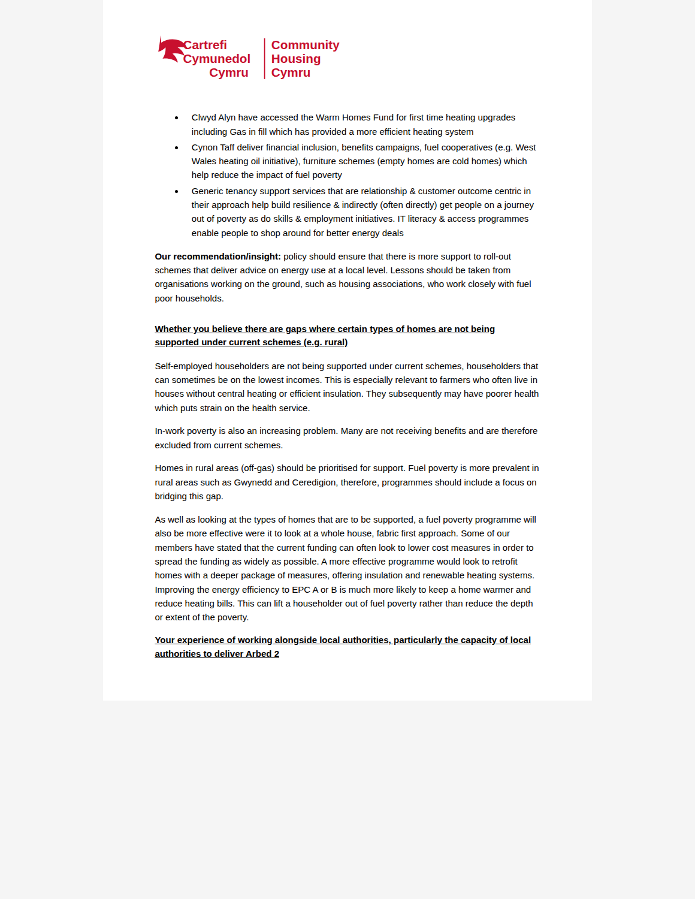Clwyd Alyn have accessed the Warm Homes Fund for first time heating upgrades including Gas in fill which has provided a more efficient heating system
Cynon Taff deliver financial inclusion, benefits campaigns, fuel cooperatives (e.g. West Wales heating oil initiative), furniture schemes (empty homes are cold homes) which help reduce the impact of fuel poverty
Generic tenancy support services that are relationship & customer outcome centric in their approach help build resilience & indirectly (often directly) get people on a journey out of poverty as do skills & employment initiatives. IT literacy & access programmes enable people to shop around for better energy deals
Our recommendation/insight: policy should ensure that there is more support to roll-out schemes that deliver advice on energy use at a local level. Lessons should be taken from organisations working on the ground, such as housing associations, who work closely with fuel poor households.
Whether you believe there are gaps where certain types of homes are not being supported under current schemes (e.g. rural)
Self-employed householders are not being supported under current schemes, householders that can sometimes be on the lowest incomes. This is especially relevant to farmers who often live in houses without central heating or efficient insulation. They subsequently may have poorer health which puts strain on the health service.
In-work poverty is also an increasing problem. Many are not receiving benefits and are therefore excluded from current schemes.
Homes in rural areas (off-gas) should be prioritised for support. Fuel poverty is more prevalent in rural areas such as Gwynedd and Ceredigion, therefore, programmes should include a focus on bridging this gap.
As well as looking at the types of homes that are to be supported, a fuel poverty programme will also be more effective were it to look at a whole house, fabric first approach. Some of our members have stated that the current funding can often look to lower cost measures in order to spread the funding as widely as possible. A more effective programme would look to retrofit homes with a deeper package of measures, offering insulation and renewable heating systems. Improving the energy efficiency to EPC A or B is much more likely to keep a home warmer and reduce heating bills. This can lift a householder out of fuel poverty rather than reduce the depth or extent of the poverty.
Your experience of working alongside local authorities, particularly the capacity of local authorities to deliver Arbed 2